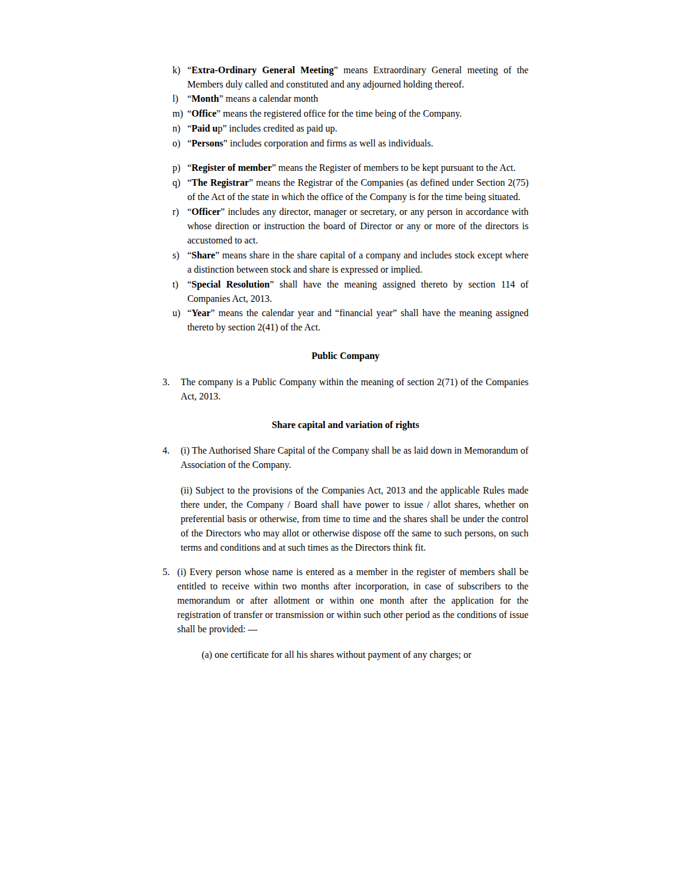k) “Extra-Ordinary General Meeting” means Extraordinary General meeting of the Members duly called and constituted and any adjourned holding thereof.
l) “Month” means a calendar month
m) “Office” means the registered office for the time being of the Company.
n) “Paid up” includes credited as paid up.
o) “Persons” includes corporation and firms as well as individuals.
p) “Register of member” means the Register of members to be kept pursuant to the Act.
q) “The Registrar” means the Registrar of the Companies (as defined under Section 2(75) of the Act of the state in which the office of the Company is for the time being situated.
r) “Officer” includes any director, manager or secretary, or any person in accordance with whose direction or instruction the board of Director or any or more of the directors is accustomed to act.
s) “Share” means share in the share capital of a company and includes stock except where a distinction between stock and share is expressed or implied.
t) “Special Resolution” shall have the meaning assigned thereto by section 114 of Companies Act, 2013.
u) “Year” means the calendar year and “financial year” shall have the meaning assigned thereto by section 2(41) of the Act.
Public Company
3. The company is a Public Company within the meaning of section 2(71) of the Companies Act, 2013.
Share capital and variation of rights
4. (i) The Authorised Share Capital of the Company shall be as laid down in Memorandum of Association of the Company.
(ii) Subject to the provisions of the Companies Act, 2013 and the applicable Rules made there under, the Company / Board shall have power to issue / allot shares, whether on preferential basis or otherwise, from time to time and the shares shall be under the control of the Directors who may allot or otherwise dispose off the same to such persons, on such terms and conditions and at such times as the Directors think fit.
5. (i) Every person whose name is entered as a member in the register of members shall be entitled to receive within two months after incorporation, in case of subscribers to the memorandum or after allotment or within one month after the application for the registration of transfer or transmission or within such other period as the conditions of issue shall be provided: —
(a) one certificate for all his shares without payment of any charges; or